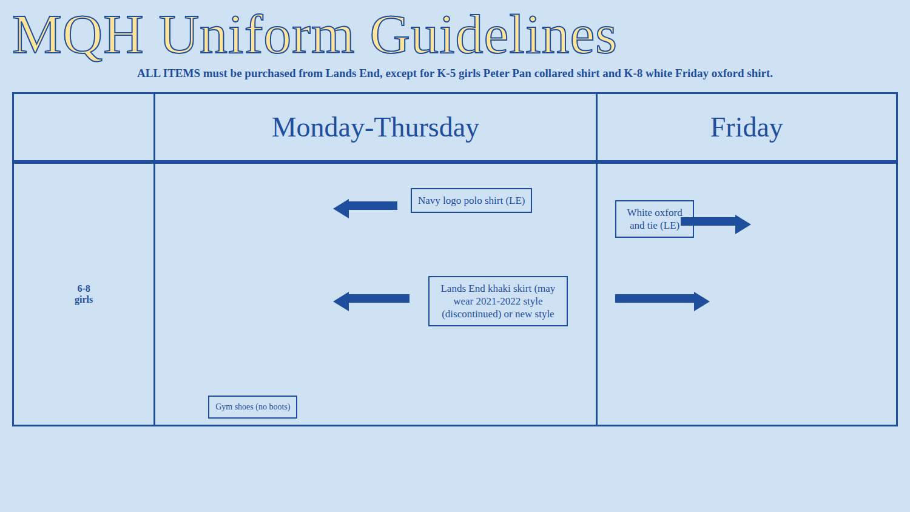MQH Uniform Guidelines
ALL ITEMS must be purchased from Lands End, except for K-5 girls Peter Pan collared shirt and K-8 white Friday oxford shirt.
MQH uniform guidelines for grades 6–8 girls, Monday through Thursday and Friday
| Grade group | Monday-Thursday | Friday |
| --- | --- | --- |
| 6-8 girls | Navy logo polo shirt (LE) Lands End khaki skirt (may wear 2021-2022 style (discontinued) or new style Gym shoes (no boots) | White oxford and tie (LE) |